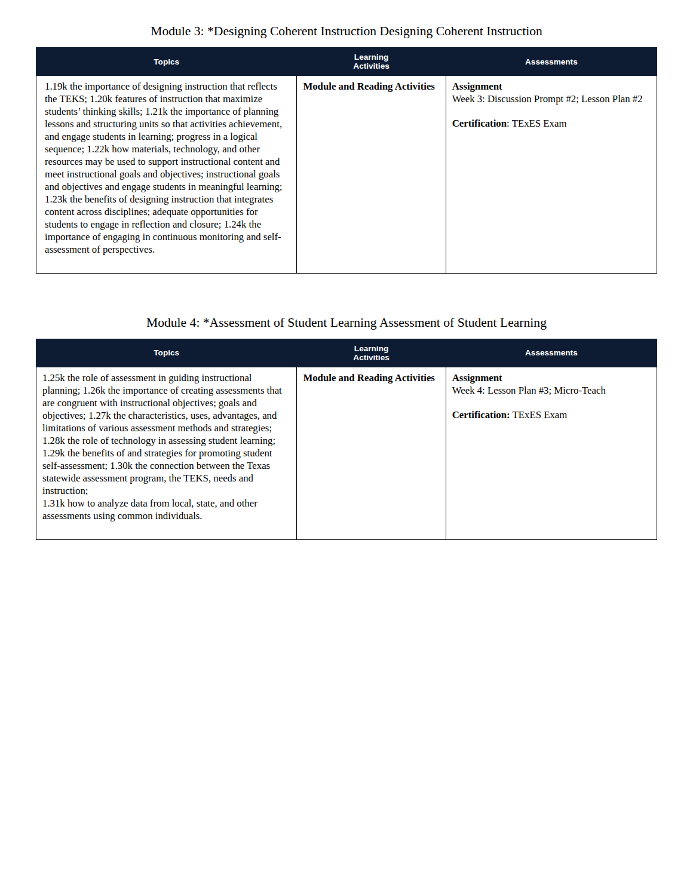Module 3: *Designing Coherent Instruction Designing Coherent Instruction
| Topics | Learning Activities | Assessments |
| --- | --- | --- |
| 1.19k the importance of designing instruction that reflects the TEKS; 1.20k features of instruction that maximize students’ thinking skills; 1.21k the importance of planning lessons and structuring units so that activities achievement, and engage students in learning; progress in a logical sequence; 1.22k how materials, technology, and other resources may be used to support instructional content and meet instructional goals and objectives; instructional goals and objectives and engage students in meaningful learning; 1.23k the benefits of designing instruction that integrates content across disciplines; adequate opportunities for students to engage in reflection and closure; 1.24k the importance of engaging in continuous monitoring and self-assessment of perspectives. | Module and Reading Activities | Assignment Week 3: Discussion Prompt #2; Lesson Plan #2 Certification : TExES Exam |
Module 4: *Assessment of Student Learning Assessment of Student Learning
| Topics | Learning Activities | Assessments |
| --- | --- | --- |
| 1.25k the role of assessment in guiding instructional planning; 1.26k the importance of creating assessments that are congruent with instructional objectives; goals and objectives; 1.27k the characteristics, uses, advantages, and limitations of various assessment methods and strategies; 1.28k the role of technology in assessing student learning; 1.29k the benefits of and strategies for promoting student self-assessment; 1.30k the connection between the Texas statewide assessment program, the TEKS, needs and instruction; 1.31k how to analyze data from local, state, and other assessments using common individuals. | Module and Reading Activities | Assignment Week 4: Lesson Plan #3; Micro-Teach Certification: TExES Exam |